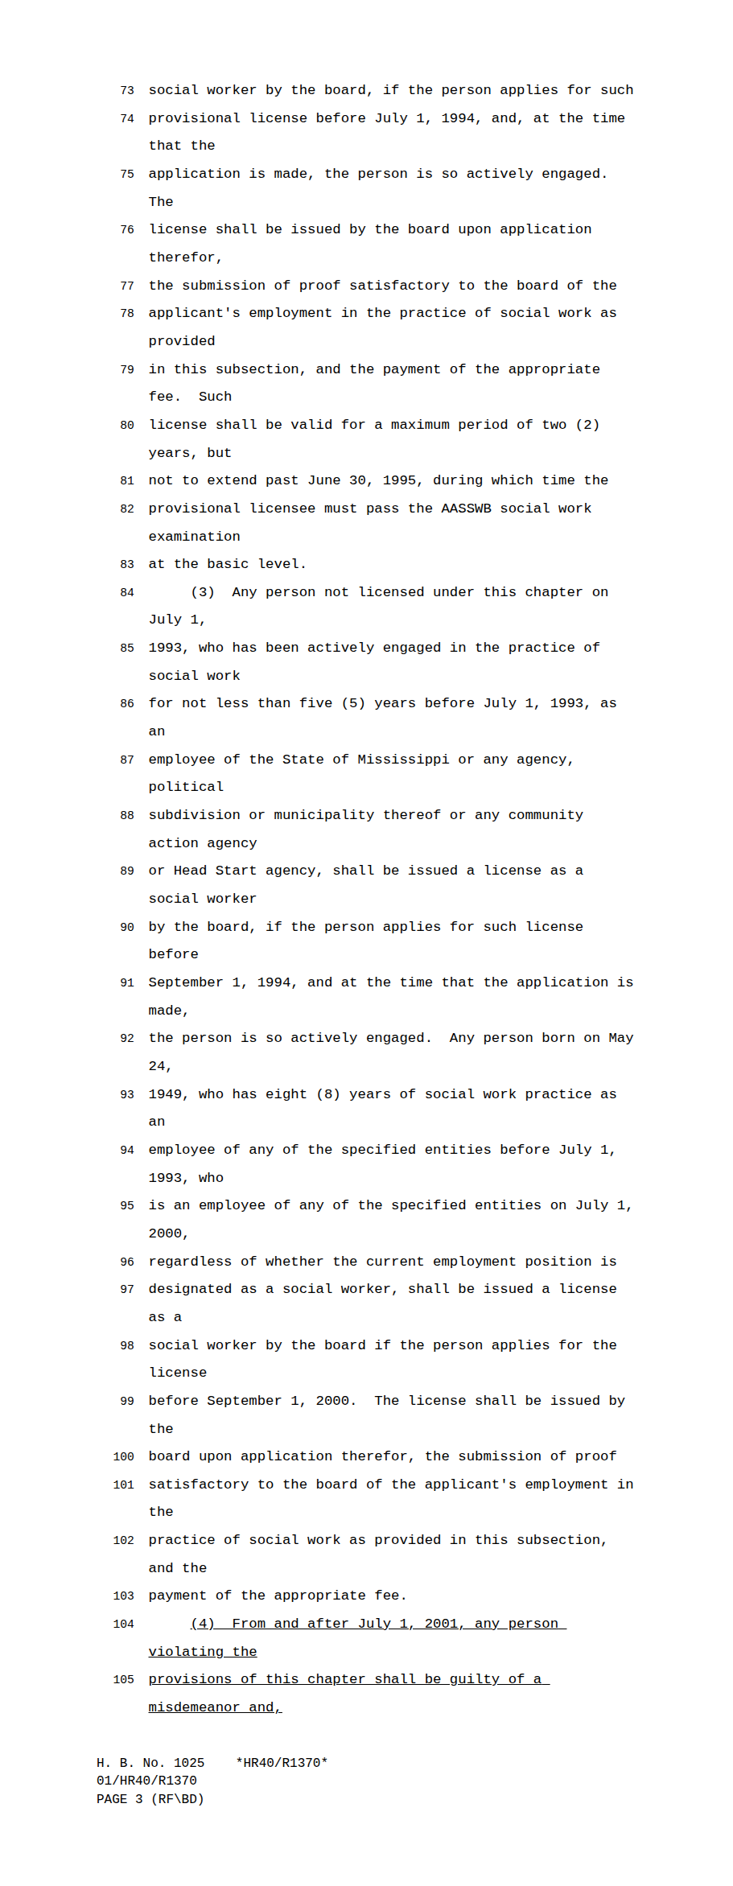73 social worker by the board, if the person applies for such
74 provisional license before July 1, 1994, and, at the time that the
75 application is made, the person is so actively engaged. The
76 license shall be issued by the board upon application therefor,
77 the submission of proof satisfactory to the board of the
78 applicant's employment in the practice of social work as provided
79 in this subsection, and the payment of the appropriate fee. Such
80 license shall be valid for a maximum period of two (2) years, but
81 not to extend past June 30, 1995, during which time the
82 provisional licensee must pass the AASSWB social work examination
83 at the basic level.
84 (3) Any person not licensed under this chapter on July 1,
851993, who has been actively engaged in the practice of social work
86 for not less than five (5) years before July 1, 1993, as an
87 employee of the State of Mississippi or any agency, political
88 subdivision or municipality thereof or any community action agency
89 or Head Start agency, shall be issued a license as a social worker
90 by the board, if the person applies for such license before
91 September 1, 1994, and at the time that the application is made,
92 the person is so actively engaged. Any person born on May 24,
931949, who has eight (8) years of social work practice as an
94 employee of any of the specified entities before July 1, 1993, who
95 is an employee of any of the specified entities on July 1, 2000,
96 regardless of whether the current employment position is
97 designated as a social worker, shall be issued a license as a
98 social worker by the board if the person applies for the license
99 before September 1, 2000. The license shall be issued by the
100 board upon application therefor, the submission of proof
101 satisfactory to the board of the applicant's employment in the
102 practice of social work as provided in this subsection, and the
103 payment of the appropriate fee.
104 (4) From and after July 1, 2001, any person violating the
105 provisions of this chapter shall be guilty of a misdemeanor and,
H. B. No. 1025 *HR40/R1370*
01/HR40/R1370
PAGE 3 (RF\BD)